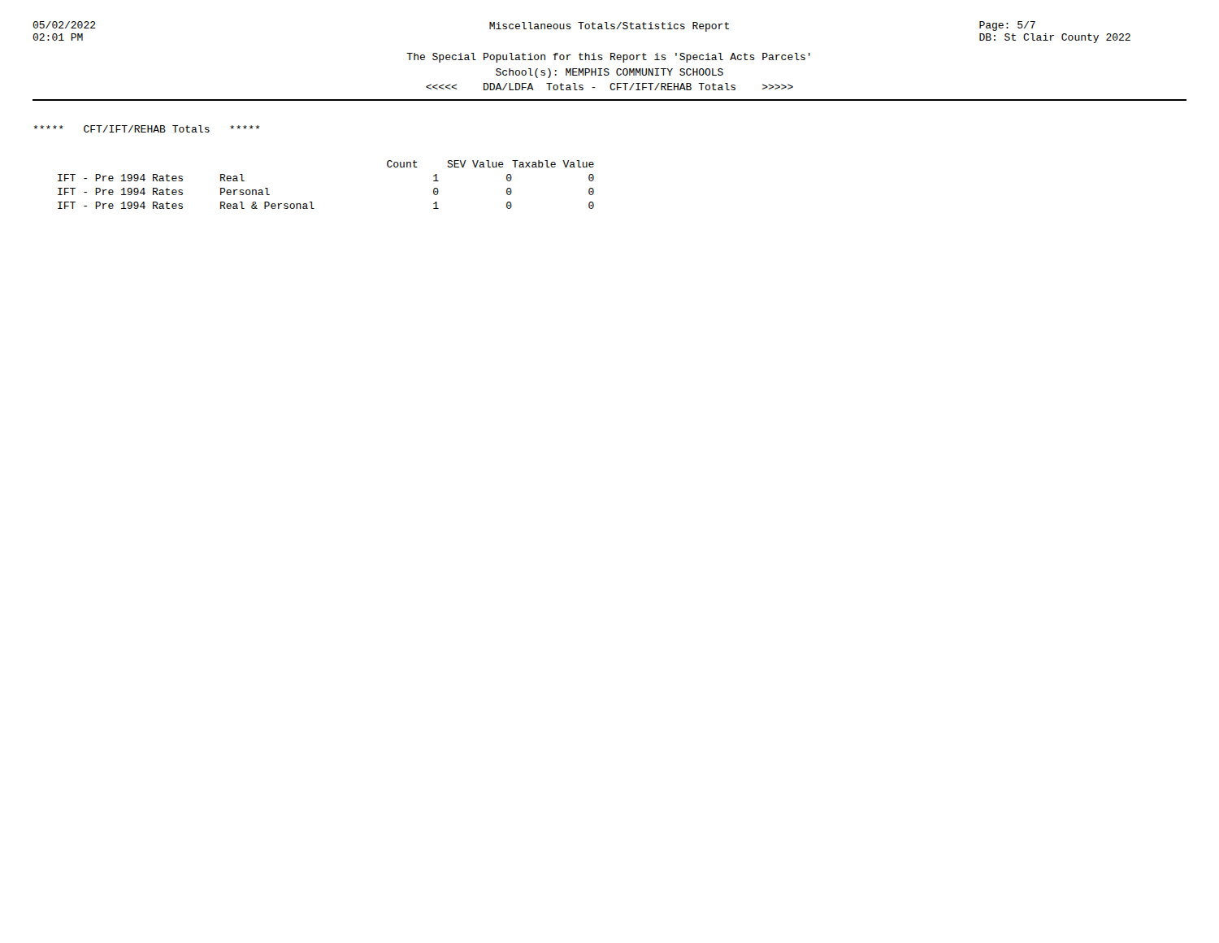05/02/2022
02:01 PM
Miscellaneous Totals/Statistics Report
The Special Population for this Report is 'Special Acts Parcels'
School(s): MEMPHIS COMMUNITY SCHOOLS
<<<<< DDA/LDFA Totals - CFT/IFT/REHAB Totals >>>>>
Page: 5/7
DB: St Clair County 2022
***** CFT/IFT/REHAB Totals *****
| | | Count | SEV Value | Taxable Value |
| IFT - Pre 1994 Rates | Real | 1 | 0 | 0 |
| IFT - Pre 1994 Rates | Personal | 0 | 0 | 0 |
| IFT - Pre 1994 Rates | Real & Personal | 1 | 0 | 0 |